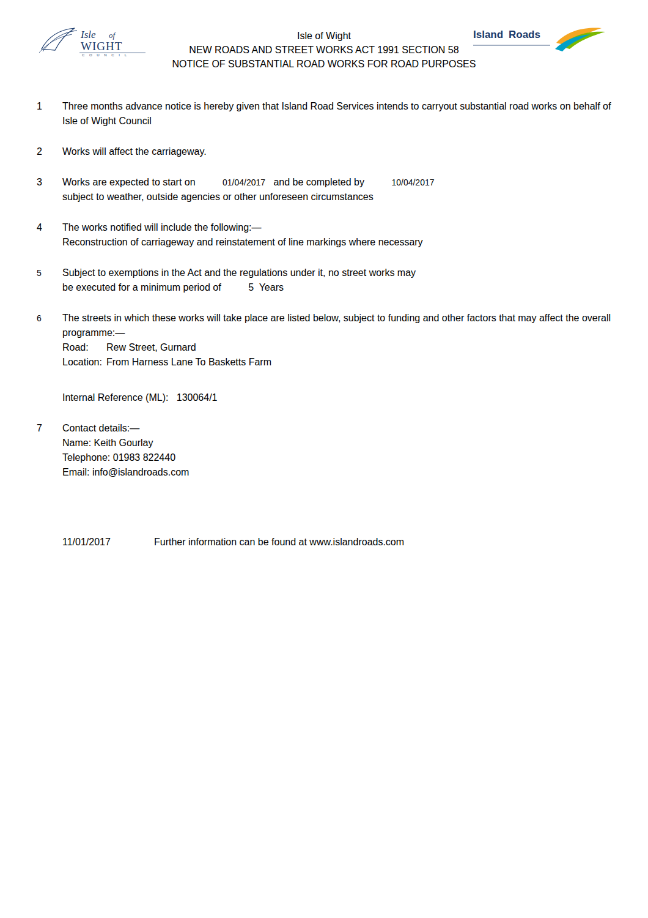Isle of WIGHT C O U N C I L
Island Roads
Isle of Wight
NEW ROADS AND STREET WORKS ACT 1991 SECTION 58
NOTICE OF SUBSTANTIAL ROAD WORKS FOR ROAD PURPOSES
Three months advance notice is hereby given that Island Road Services intends to carryout substantial road works on behalf of Isle of Wight Council
Works will affect the carriageway.
Works are expected to start on 01/04/2017 and be completed by 10/04/2017
subject to weather, outside agencies or other unforeseen circumstances
The works notified will include the following:—
Reconstruction of carriageway and reinstatement of line markings where necessary
Subject to exemptions in the Act and the regulations under it, no street works may
be executed for a minimum period of 5 Years
The streets in which these works will take place are listed below, subject to funding and other factors that may affect the overall programme:—
Road: Rew Street, Gurnard
Location: From Harness Lane To Basketts Farm
Internal Reference (ML): 130064/1
Contact details:—
Name: Keith Gourlay
Telephone: 01983 822440
Email: info@islandroads.com
11/01/2017 Further information can be found at www.islandroads.com